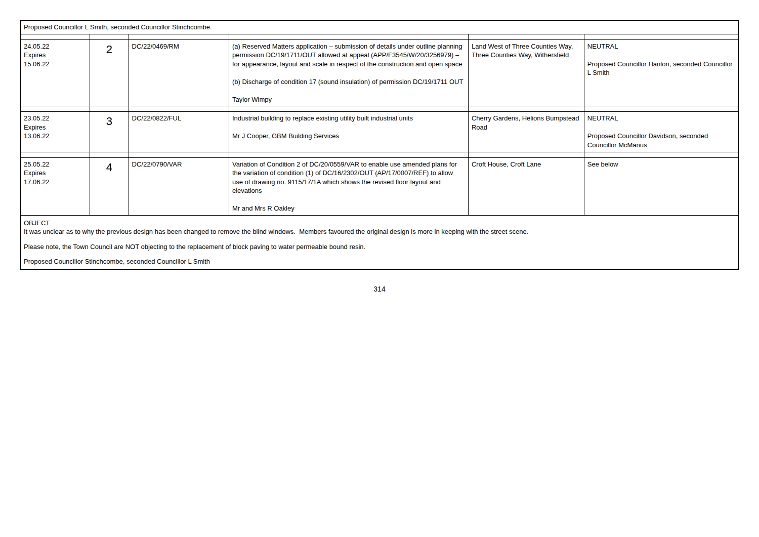| Proposed Councillor L Smith, seconded Councillor Stinchcombe. |
| 24.05.22 Expires 15.06.22 | 2 | DC/22/0469/RM | (a) Reserved Matters application – submission of details under outline planning permission DC/19/1711/OUT allowed at appeal (APP/F3545/W/20/3256979) – for appearance, layout and scale in respect of the construction and open space (b) Discharge of condition 17 (sound insulation) of permission DC/19/1711 OUT Taylor Wimpy | Land West of Three Counties Way, Three Counties Way, Withersfield | NEUTRAL Proposed Councillor Hanlon, seconded Councillor L Smith |
| 23.05.22 Expires 13.06.22 | 3 | DC/22/0822/FUL | Industrial building to replace existing utility built industrial units Mr J Cooper, GBM Building Services | Cherry Gardens, Helions Bumpstead Road | NEUTRAL Proposed Councillor Davidson, seconded Councillor McManus |
| 25.05.22 Expires 17.06.22 | 4 | DC/22/0790/VAR | Variation of Condition 2 of DC/20/0559/VAR to enable use amended plans for the variation of condition (1) of DC/16/2302/OUT (AP/17/0007/REF) to allow use of drawing no. 9115/17/1A which shows the revised floor layout and elevations Mr and Mrs R Oakley | Croft House, Croft Lane | See below |
| OBJECT It was unclear as to why the previous design has been changed to remove the blind windows. Members favoured the original design is more in keeping with the street scene. Please note, the Town Council are NOT objecting to the replacement of block paving to water permeable bound resin. Proposed Councillor Stinchcombe, seconded Councillor L Smith |
314